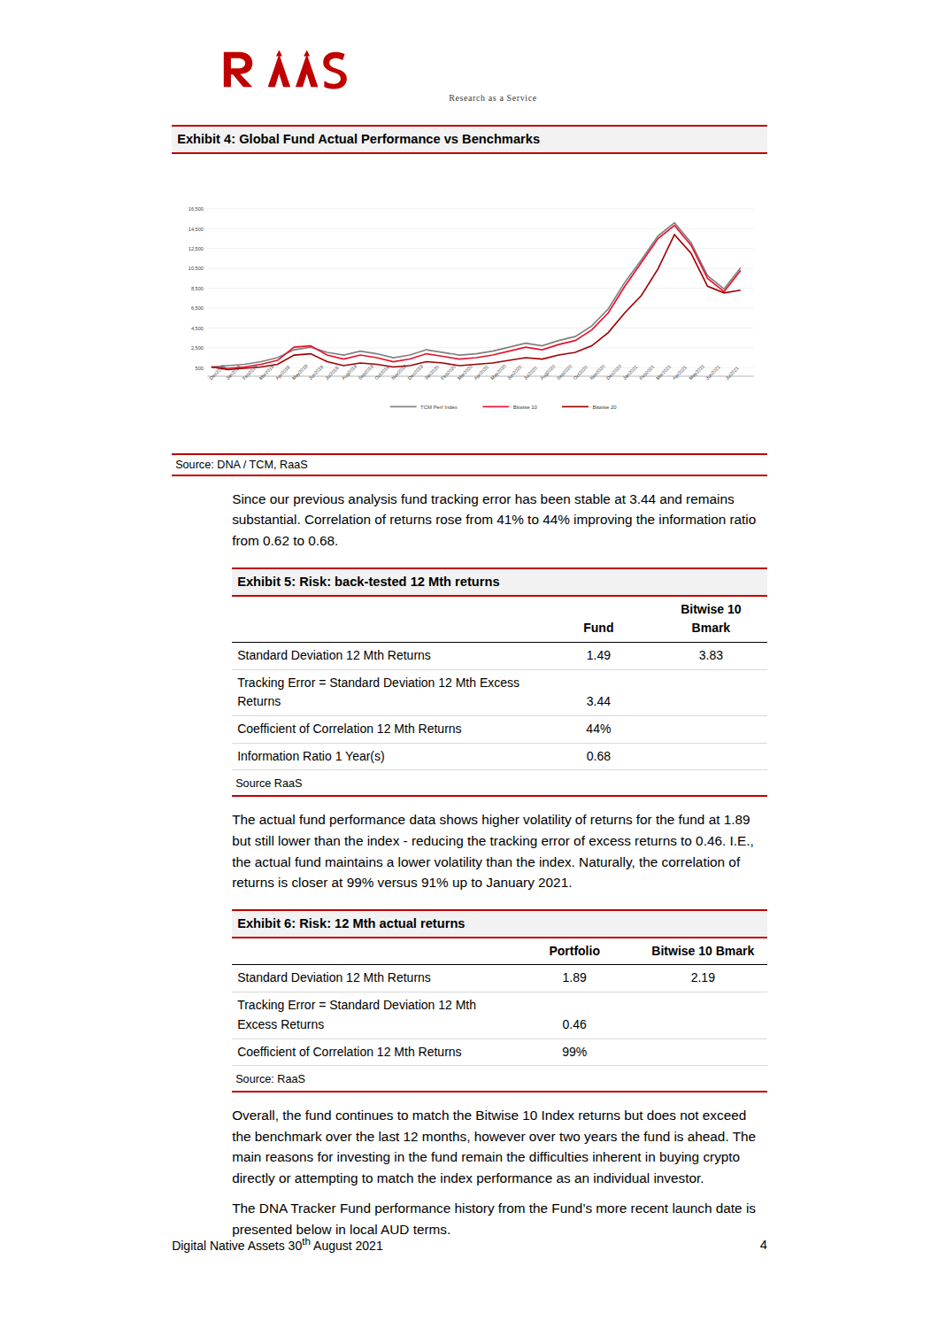Research as a Service
Exhibit 4: Global Fund Actual Performance vs Benchmarks
16,500 14,500 12,500 10,500 8,500 6,500 4,500 2,500 500 Dec2018 Jan2019 Feb2019 Mar2019 Apr2019 May2019 Jun2019 Jul2019 Aug2019 Sep2019 Oct2019 Nov2019 Dec2019 Jan2020 Feb2020 Mar2020 Apr2020 May2020 Jun2020 Jul2020 Aug2020 Sep2020 Oct2020 Nov2020 Dec2020 Jan2021 Feb2021 Mar2021 Apr2021 May2021 Jun2021 Jul2021 TCM Perf Index Bitwise 10 Bitwise 20
Source: DNA / TCM, RaaS
Since our previous analysis fund tracking error has been stable at 3.44 and remains substantial. Correlation of returns rose from 41% to 44% improving the information ratio from 0.62 to 0.68.
Exhibit 5: Risk: back-tested 12 Mth returns
| | Fund | Bitwise 10 Bmark |
| --- | --- | --- |
| Standard Deviation 12 Mth Returns | 1.49 | 3.83 |
| Tracking Error = Standard Deviation 12 Mth Excess Returns | 3.44 | |
| Coefficient of Correlation 12 Mth Returns | 44% | |
| Information Ratio 1 Year(s) | 0.68 | |
Source RaaS
The actual fund performance data shows higher volatility of returns for the fund at 1.89 but still lower than the index - reducing the tracking error of excess returns to 0.46. I.E., the actual fund maintains a lower volatility than the index. Naturally, the correlation of returns is closer at 99% versus 91% up to January 2021.
Exhibit 6: Risk: 12 Mth actual returns
| | Portfolio | Bitwise 10 Bmark |
| --- | --- | --- |
| Standard Deviation 12 Mth Returns | 1.89 | 2.19 |
| Tracking Error = Standard Deviation 12 Mth Excess Returns | 0.46 | |
| Coefficient of Correlation 12 Mth Returns | 99% | |
Source: RaaS
Overall, the fund continues to match the Bitwise 10 Index returns but does not exceed the benchmark over the last 12 months, however over two years the fund is ahead. The main reasons for investing in the fund remain the difficulties inherent in buying crypto directly or attempting to match the index performance as an individual investor.
The DNA Tracker Fund performance history from the Fund’s more recent launch date is presented below in local AUD terms.
Digital Native Assets 30th August 2021
4